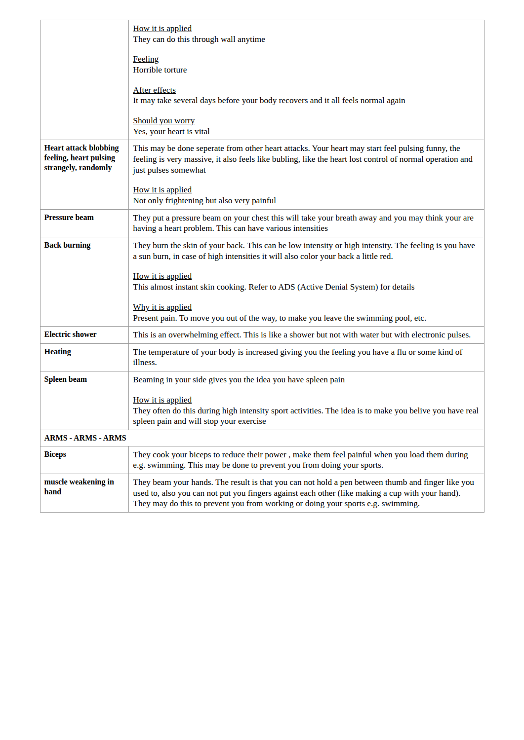| | How it is applied They can do this through wall anytime Feeling Horrible torture After effects It may take several days before your body recovers and it all feels normal again Should you worry Yes, your heart is vital |
| Heart attack blobbing feeling, heart pulsing strangely, randomly | This may be done seperate from other heart attacks. Your heart may start feel pulsing funny, the feeling is very massive, it also feels like bubling, like the heart lost control of normal operation and just pulses somewhat How it is applied Not only frightening but also very painful |
| Pressure beam | They put a pressure beam on your chest this will take your breath away and you may think your are having a heart problem. This can have various intensities |
| Back burning | They burn the skin of your back. This can be low intensity or high intensity. The feeling is you have a sun burn, in case of high intensities it will also color your back a little red. How it is applied This almost instant skin cooking. Refer to ADS (Active Denial System) for details Why it is applied Present pain. To move you out of the way, to make you leave the swimming pool, etc. |
| Electric shower | This is an overwhelming effect. This is like a shower but not with water but with electronic pulses. |
| Heating | The temperature of your body is increased giving you the feeling you have a flu or some kind of illness. |
| Spleen beam | Beaming in your side gives you the idea you have spleen pain How it is applied They often do this during high intensity sport activities. The idea is to make you belive you have real spleen pain and will stop your exercise |
| ARMS - ARMS - ARMS |
| Biceps | They cook your biceps to reduce their power , make them feel painful when you load them during e.g. swimming. This may be done to prevent you from doing your sports. |
| muscle weakening in hand | They beam your hands. The result is that you can not hold a pen between thumb and finger like you used to, also you can not put you fingers against each other (like making a cup with your hand). They may do this to prevent you from working or doing your sports e.g. swimming. |